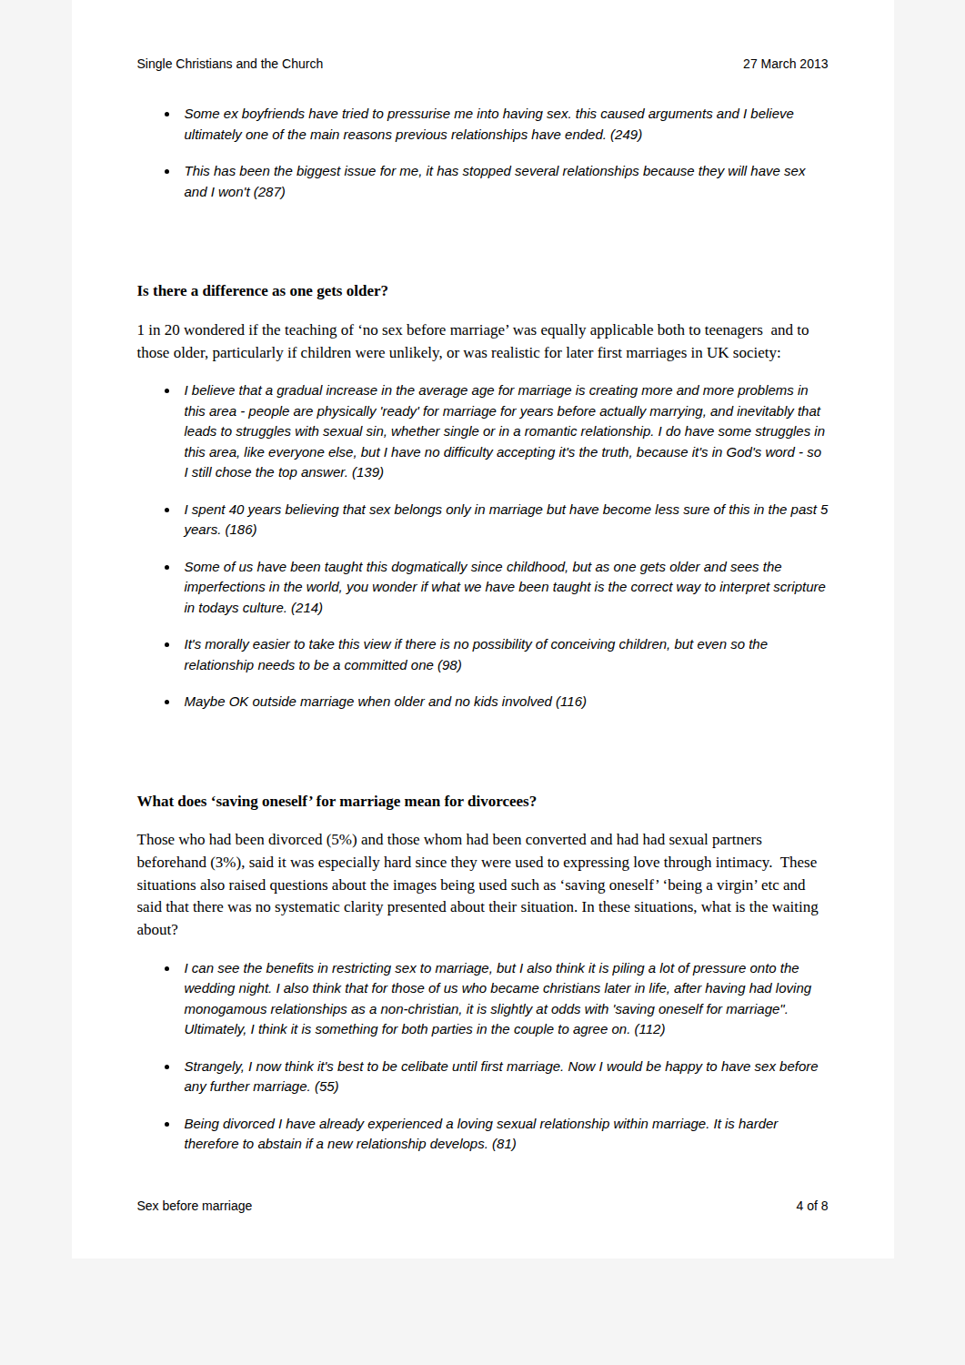Single Christians and the Church 27 March 2013
Some ex boyfriends have tried to pressurise me into having sex. this caused arguments and I believe ultimately one of the main reasons previous relationships have ended. (249)
This has been the biggest issue for me, it has stopped several relationships because they will have sex and I won't (287)
Is there a difference as one gets older?
1 in 20 wondered if the teaching of ‘no sex before marriage’ was equally applicable both to teenagers and to those older, particularly if children were unlikely, or was realistic for later first marriages in UK society:
I believe that a gradual increase in the average age for marriage is creating more and more problems in this area - people are physically 'ready' for marriage for years before actually marrying, and inevitably that leads to struggles with sexual sin, whether single or in a romantic relationship. I do have some struggles in this area, like everyone else, but I have no difficulty accepting it's the truth, because it's in God's word - so I still chose the top answer. (139)
I spent 40 years believing that sex belongs only in marriage but have become less sure of this in the past 5 years. (186)
Some of us have been taught this dogmatically since childhood, but as one gets older and sees the imperfections in the world, you wonder if what we have been taught is the correct way to interpret scripture in todays culture. (214)
It's morally easier to take this view if there is no possibility of conceiving children, but even so the relationship needs to be a committed one (98)
Maybe OK outside marriage when older and no kids involved (116)
What does ‘saving oneself’ for marriage mean for divorcees?
Those who had been divorced (5%) and those whom had been converted and had had sexual partners beforehand (3%), said it was especially hard since they were used to expressing love through intimacy. These situations also raised questions about the images being used such as ‘saving oneself’ ‘being a virgin’ etc and said that there was no systematic clarity presented about their situation. In these situations, what is the waiting about?
I can see the benefits in restricting sex to marriage, but I also think it is piling a lot of pressure onto the wedding night. I also think that for those of us who became christians later in life, after having had loving monogamous relationships as a non-christian, it is slightly at odds with 'saving oneself for marriage". Ultimately, I think it is something for both parties in the couple to agree on. (112)
Strangely, I now think it's best to be celibate until first marriage. Now I would be happy to have sex before any further marriage. (55)
Being divorced I have already experienced a loving sexual relationship within marriage. It is harder therefore to abstain if a new relationship develops. (81)
Sex before marriage 4 of 8